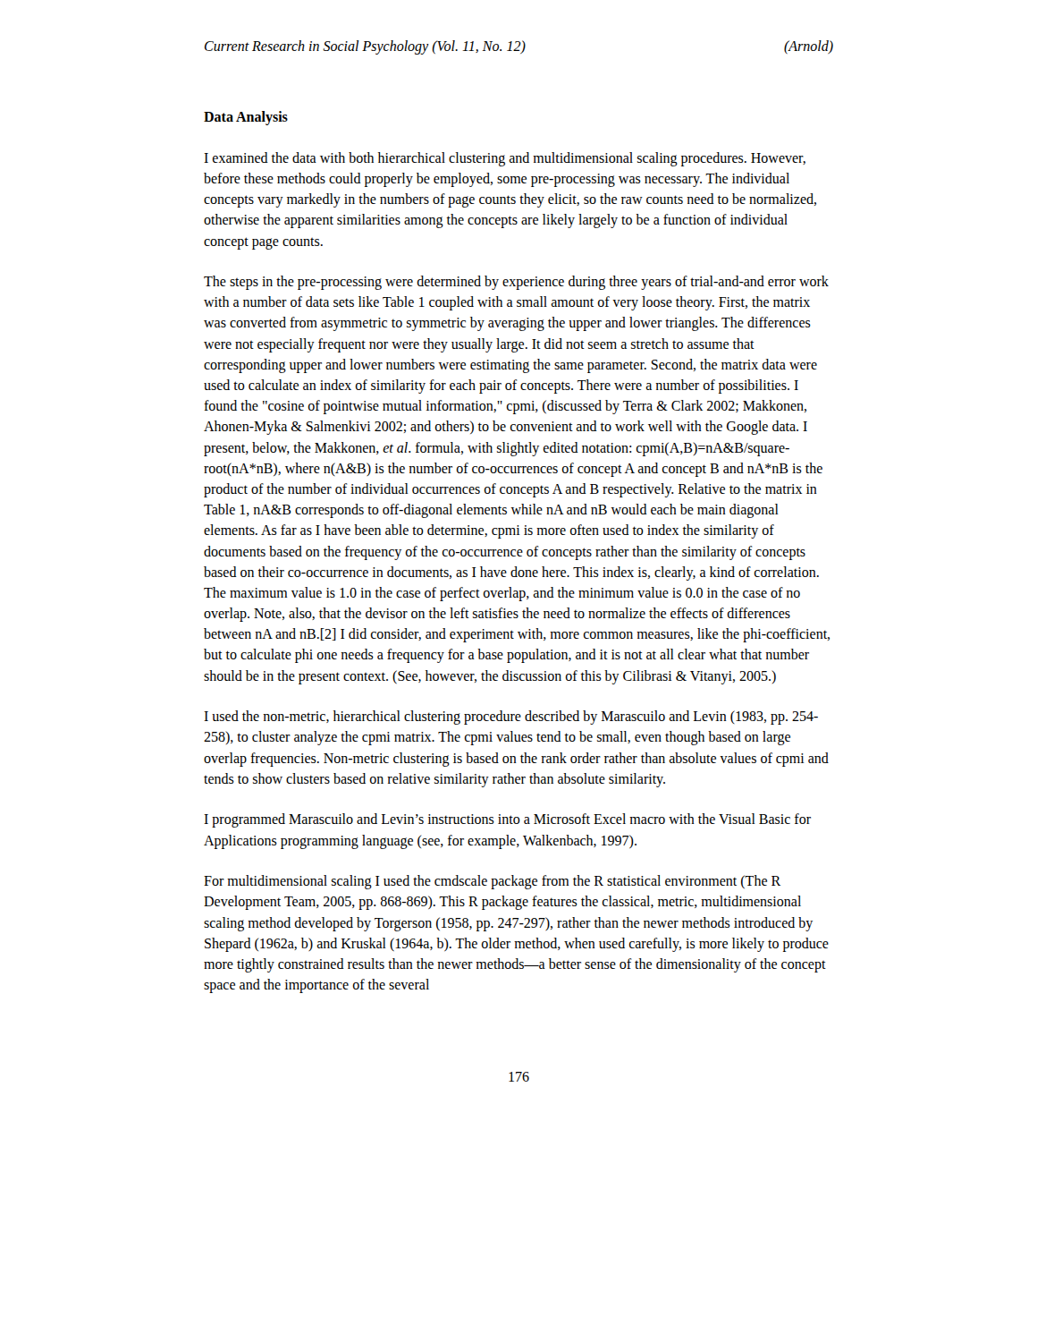Current Research in Social Psychology (Vol. 11, No. 12) (Arnold)
Data Analysis
I examined the data with both hierarchical clustering and multidimensional scaling procedures. However, before these methods could properly be employed, some pre-processing was necessary. The individual concepts vary markedly in the numbers of page counts they elicit, so the raw counts need to be normalized, otherwise the apparent similarities among the concepts are likely largely to be a function of individual concept page counts.
The steps in the pre-processing were determined by experience during three years of trial-and-and error work with a number of data sets like Table 1 coupled with a small amount of very loose theory. First, the matrix was converted from asymmetric to symmetric by averaging the upper and lower triangles. The differences were not especially frequent nor were they usually large. It did not seem a stretch to assume that corresponding upper and lower numbers were estimating the same parameter. Second, the matrix data were used to calculate an index of similarity for each pair of concepts. There were a number of possibilities. I found the "cosine of pointwise mutual information," cpmi, (discussed by Terra & Clark 2002; Makkonen, Ahonen-Myka & Salmenkivi 2002; and others) to be convenient and to work well with the Google data. I present, below, the Makkonen, et al. formula, with slightly edited notation: cpmi(A,B)=nA&B/square-root(nA*nB), where n(A&B) is the number of co-occurrences of concept A and concept B and nA*nB is the product of the number of individual occurrences of concepts A and B respectively. Relative to the matrix in Table 1, nA&B corresponds to off-diagonal elements while nA and nB would each be main diagonal elements. As far as I have been able to determine, cpmi is more often used to index the similarity of documents based on the frequency of the co-occurrence of concepts rather than the similarity of concepts based on their co-occurrence in documents, as I have done here. This index is, clearly, a kind of correlation. The maximum value is 1.0 in the case of perfect overlap, and the minimum value is 0.0 in the case of no overlap. Note, also, that the devisor on the left satisfies the need to normalize the effects of differences between nA and nB.[2] I did consider, and experiment with, more common measures, like the phi-coefficient, but to calculate phi one needs a frequency for a base population, and it is not at all clear what that number should be in the present context. (See, however, the discussion of this by Cilibrasi & Vitanyi, 2005.)
I used the non-metric, hierarchical clustering procedure described by Marascuilo and Levin (1983, pp. 254-258), to cluster analyze the cpmi matrix. The cpmi values tend to be small, even though based on large overlap frequencies. Non-metric clustering is based on the rank order rather than absolute values of cpmi and tends to show clusters based on relative similarity rather than absolute similarity.
I programmed Marascuilo and Levin’s instructions into a Microsoft Excel macro with the Visual Basic for Applications programming language (see, for example, Walkenbach, 1997).
For multidimensional scaling I used the cmdscale package from the R statistical environment (The R Development Team, 2005, pp. 868-869). This R package features the classical, metric, multidimensional scaling method developed by Torgerson (1958, pp. 247-297), rather than the newer methods introduced by Shepard (1962a, b) and Kruskal (1964a, b). The older method, when used carefully, is more likely to produce more tightly constrained results than the newer methods—a better sense of the dimensionality of the concept space and the importance of the several
176